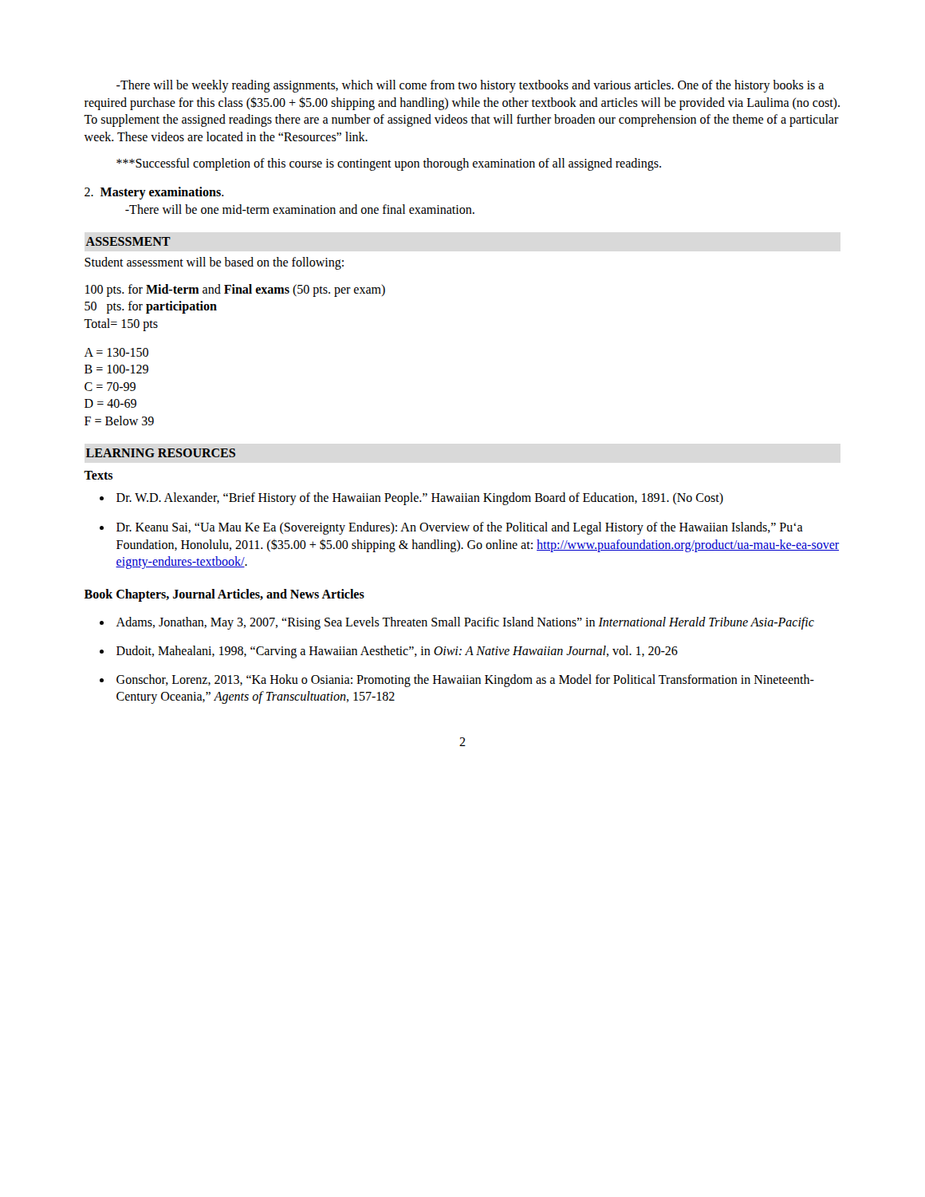-There will be weekly reading assignments, which will come from two history textbooks and various articles. One of the history books is a required purchase for this class ($35.00 + $5.00 shipping and handling) while the other textbook and articles will be provided via Laulima (no cost). To supplement the assigned readings there are a number of assigned videos that will further broaden our comprehension of the theme of a particular week. These videos are located in the “Resources” link.
***Successful completion of this course is contingent upon thorough examination of all assigned readings.
2. Mastery examinations.
-There will be one mid-term examination and one final examination.
ASSESSMENT
Student assessment will be based on the following:
100 pts. for Mid-term and Final exams (50 pts. per exam)
50 pts. for participation
Total= 150 pts
A = 130-150
B = 100-129
C = 70-99
D = 40-69
F = Below 39
LEARNING RESOURCES
Texts
Dr. W.D. Alexander, “Brief History of the Hawaiian People.” Hawaiian Kingdom Board of Education, 1891. (No Cost)
Dr. Keanu Sai, “Ua Mau Ke Ea (Sovereignty Endures): An Overview of the Political and Legal History of the Hawaiian Islands,” Pu‘a Foundation, Honolulu, 2011. ($35.00 + $5.00 shipping & handling). Go online at: http://www.puafoundation.org/product/ua-mau-ke-ea-sovereignty-endures-textbook/.
Book Chapters, Journal Articles, and News Articles
Adams, Jonathan, May 3, 2007, “Rising Sea Levels Threaten Small Pacific Island Nations” in International Herald Tribune Asia-Pacific
Dudoit, Mahealani, 1998, “Carving a Hawaiian Aesthetic”, in Oiwi: A Native Hawaiian Journal, vol. 1, 20-26
Gonschor, Lorenz, 2013, “Ka Hoku o Osiania: Promoting the Hawaiian Kingdom as a Model for Political Transformation in Nineteenth-Century Oceania,” Agents of Transcultuation, 157-182
2